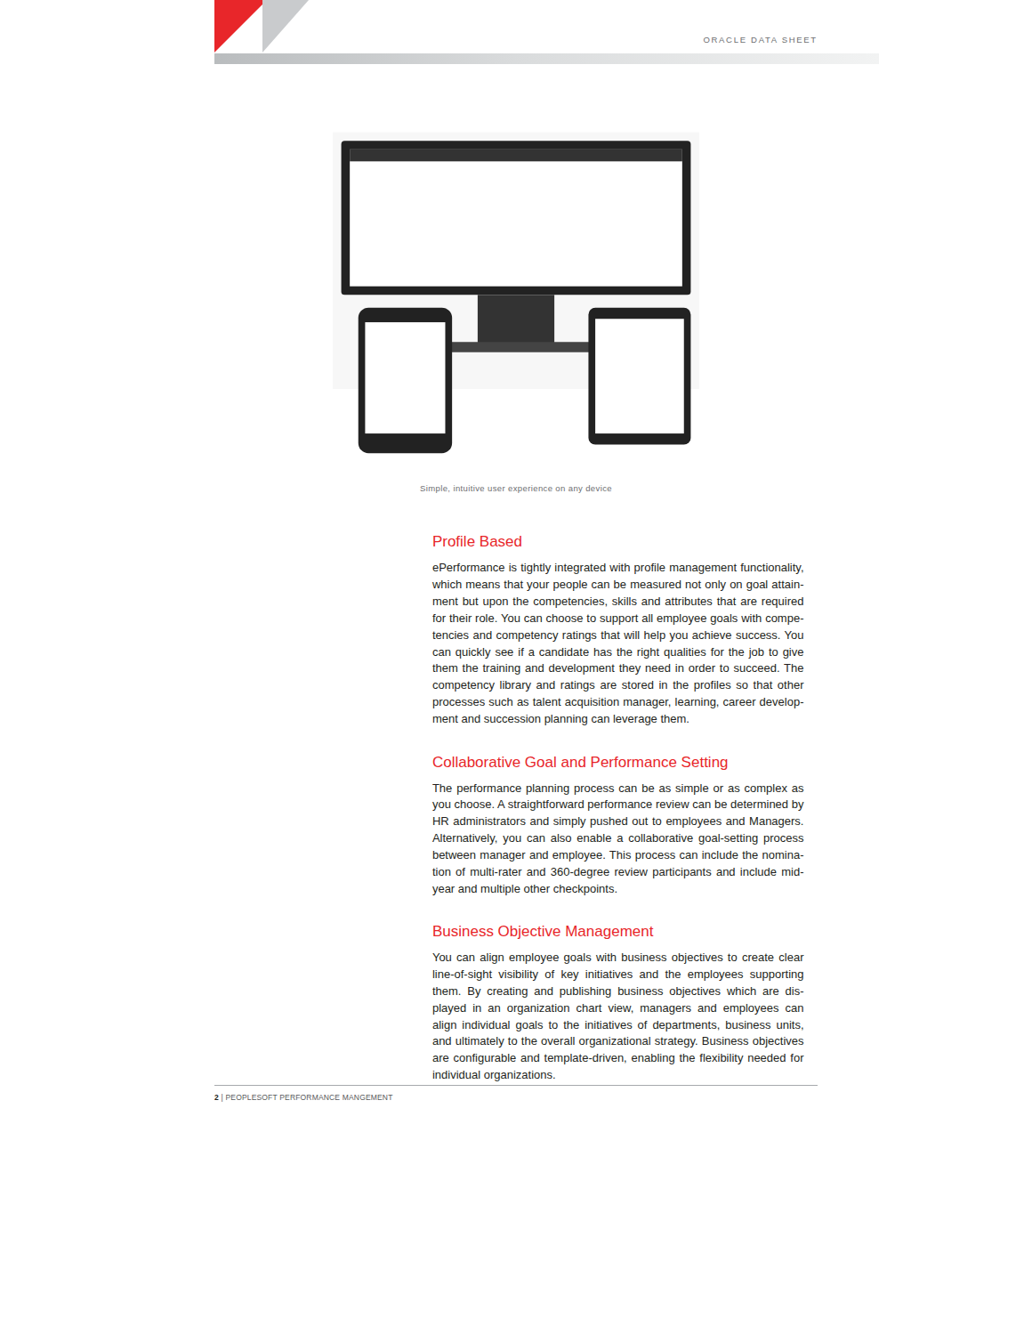Oracle Data Sheet
Simple, intuitive user experience on any device
Profile Based
ePerformance is tightly integrated with profile management functionality, which means that your people can be measured not only on goal attainment but upon the competencies, skills and attributes that are required for their role. You can choose to support all employee goals with competencies and competency ratings that will help you achieve success. You can quickly see if a candidate has the right qualities for the job to give them the training and development they need in order to succeed. The competency library and ratings are stored in the profiles so that other processes such as talent acquisition manager, learning, career development and succession planning can leverage them.
Collaborative Goal and Performance Setting
The performance planning process can be as simple or as complex as you choose. A straightforward performance review can be determined by HR administrators and simply pushed out to employees and Managers. Alternatively, you can also enable a collaborative goal-setting process between manager and employee. This process can include the nomination of multi-rater and 360-degree review participants and include mid-year and multiple other checkpoints.
Business Objective Management
You can align employee goals with business objectives to create clear line-of-sight visibility of key initiatives and the employees supporting them. By creating and publishing business objectives which are displayed in an organization chart view, managers and employees can align individual goals to the initiatives of departments, business units, and ultimately to the overall organizational strategy. Business objectives are configurable and template-driven, enabling the flexibility needed for individual organizations.
2 | PEOPLESOFT PERFORMANCE MANGEMENT